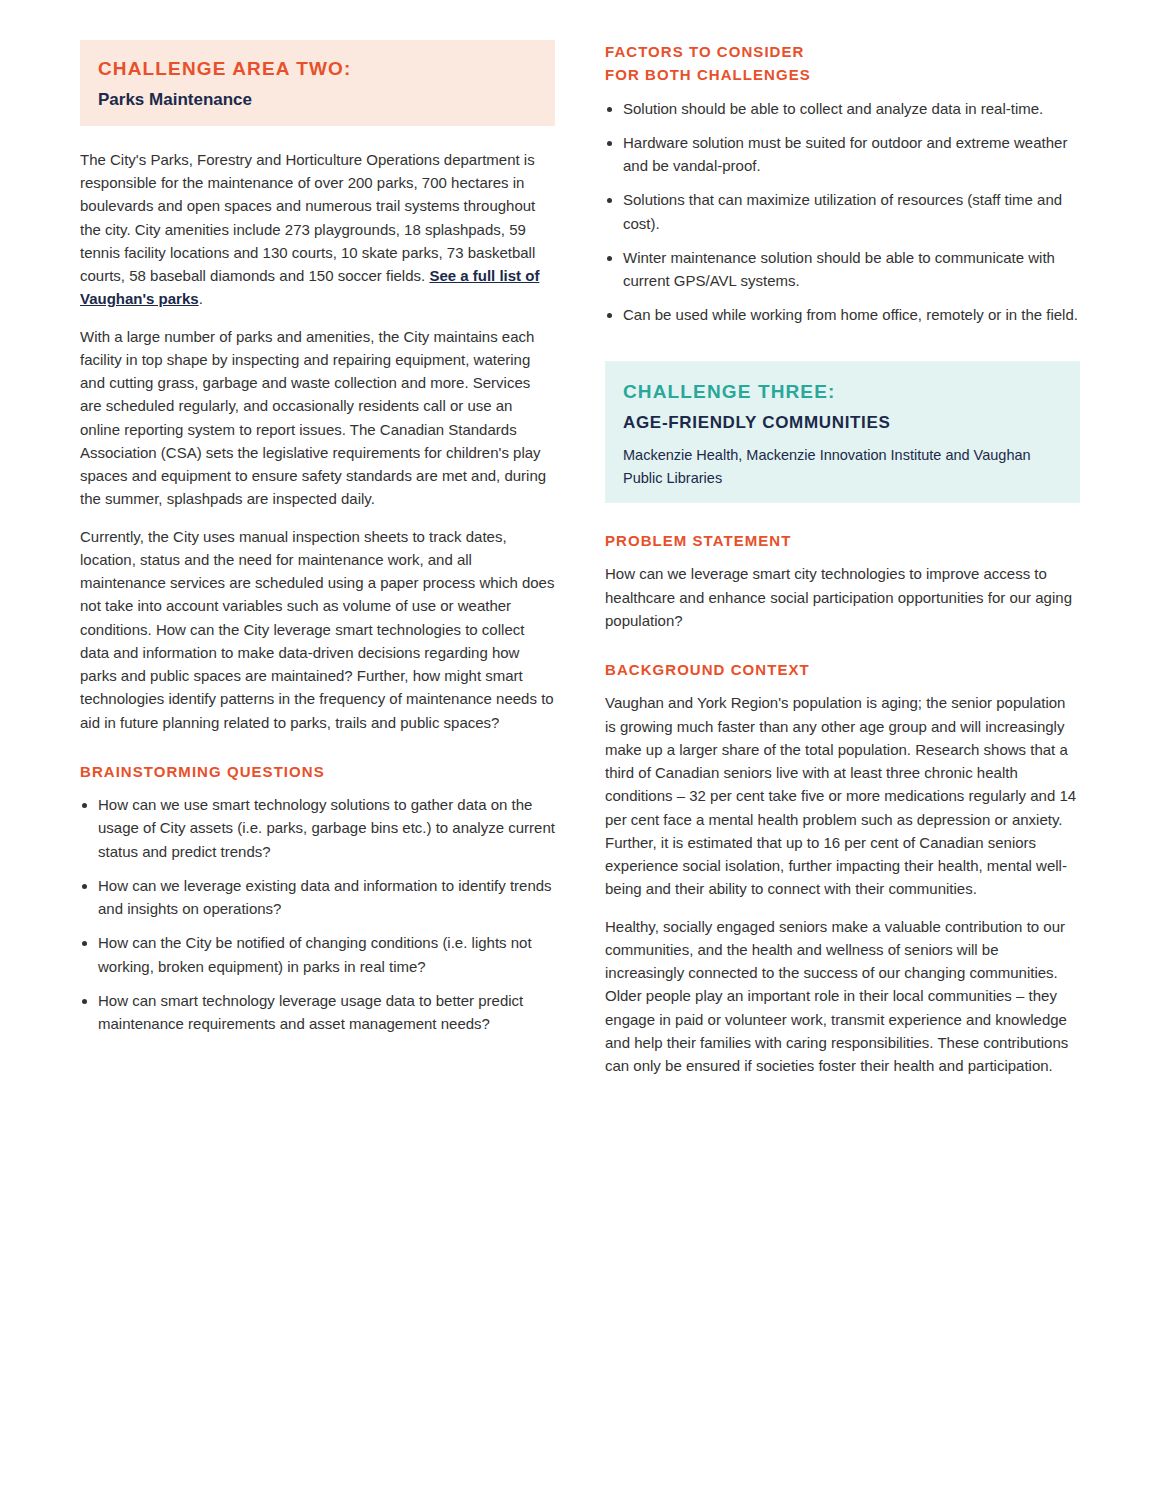CHALLENGE AREA TWO:
Parks Maintenance
The City's Parks, Forestry and Horticulture Operations department is responsible for the maintenance of over 200 parks, 700 hectares in boulevards and open spaces and numerous trail systems throughout the city. City amenities include 273 playgrounds, 18 splashpads, 59 tennis facility locations and 130 courts, 10 skate parks, 73 basketball courts, 58 baseball diamonds and 150 soccer fields. See a full list of Vaughan's parks.
With a large number of parks and amenities, the City maintains each facility in top shape by inspecting and repairing equipment, watering and cutting grass, garbage and waste collection and more. Services are scheduled regularly, and occasionally residents call or use an online reporting system to report issues. The Canadian Standards Association (CSA) sets the legislative requirements for children's play spaces and equipment to ensure safety standards are met and, during the summer, splashpads are inspected daily.
Currently, the City uses manual inspection sheets to track dates, location, status and the need for maintenance work, and all maintenance services are scheduled using a paper process which does not take into account variables such as volume of use or weather conditions. How can the City leverage smart technologies to collect data and information to make data-driven decisions regarding how parks and public spaces are maintained? Further, how might smart technologies identify patterns in the frequency of maintenance needs to aid in future planning related to parks, trails and public spaces?
BRAINSTORMING QUESTIONS
How can we use smart technology solutions to gather data on the usage of City assets (i.e. parks, garbage bins etc.) to analyze current status and predict trends?
How can we leverage existing data and information to identify trends and insights on operations?
How can the City be notified of changing conditions (i.e. lights not working, broken equipment) in parks in real time?
How can smart technology leverage usage data to better predict maintenance requirements and asset management needs?
FACTORS TO CONSIDER
FOR BOTH CHALLENGES
Solution should be able to collect and analyze data in real-time.
Hardware solution must be suited for outdoor and extreme weather and be vandal-proof.
Solutions that can maximize utilization of resources (staff time and cost).
Winter maintenance solution should be able to communicate with current GPS/AVL systems.
Can be used while working from home office, remotely or in the field.
CHALLENGE THREE:
AGE-FRIENDLY COMMUNITIES
Mackenzie Health, Mackenzie Innovation Institute and Vaughan Public Libraries
PROBLEM STATEMENT
How can we leverage smart city technologies to improve access to healthcare and enhance social participation opportunities for our aging population?
BACKGROUND CONTEXT
Vaughan and York Region's population is aging; the senior population is growing much faster than any other age group and will increasingly make up a larger share of the total population. Research shows that a third of Canadian seniors live with at least three chronic health conditions – 32 per cent take five or more medications regularly and 14 per cent face a mental health problem such as depression or anxiety. Further, it is estimated that up to 16 per cent of Canadian seniors experience social isolation, further impacting their health, mental well-being and their ability to connect with their communities.
Healthy, socially engaged seniors make a valuable contribution to our communities, and the health and wellness of seniors will be increasingly connected to the success of our changing communities. Older people play an important role in their local communities – they engage in paid or volunteer work, transmit experience and knowledge and help their families with caring responsibilities. These contributions can only be ensured if societies foster their health and participation.